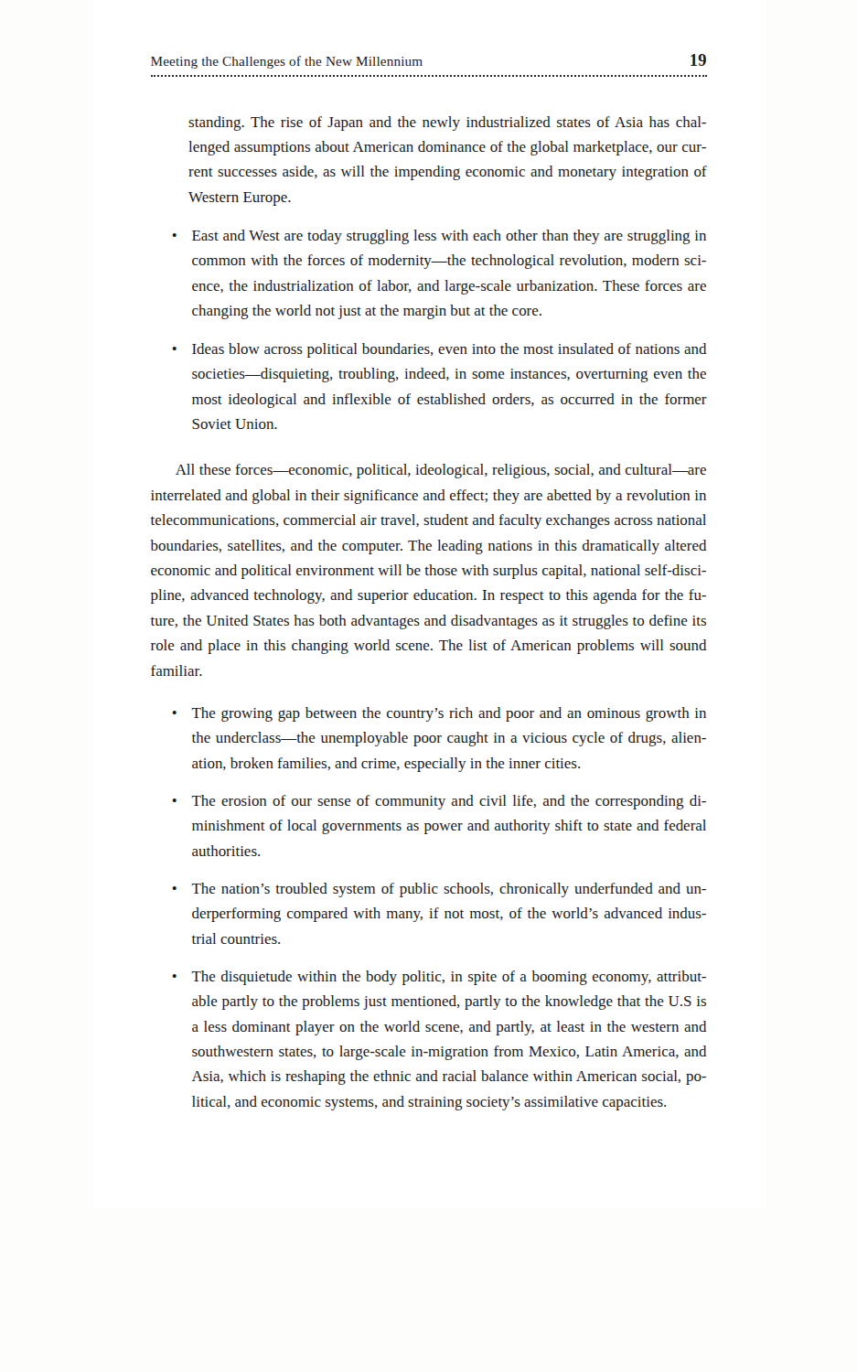Meeting the Challenges of the New Millennium 19
standing. The rise of Japan and the newly industrialized states of Asia has challenged assumptions about American dominance of the global marketplace, our current successes aside, as will the impending economic and monetary integration of Western Europe.
East and West are today struggling less with each other than they are struggling in common with the forces of modernity—the technological revolution, modern science, the industrialization of labor, and large-scale urbanization. These forces are changing the world not just at the margin but at the core.
Ideas blow across political boundaries, even into the most insulated of nations and societies—disquieting, troubling, indeed, in some instances, overturning even the most ideological and inflexible of established orders, as occurred in the former Soviet Union.
All these forces—economic, political, ideological, religious, social, and cultural—are interrelated and global in their significance and effect; they are abetted by a revolution in telecommunications, commercial air travel, student and faculty exchanges across national boundaries, satellites, and the computer. The leading nations in this dramatically altered economic and political environment will be those with surplus capital, national self-discipline, advanced technology, and superior education. In respect to this agenda for the future, the United States has both advantages and disadvantages as it struggles to define its role and place in this changing world scene. The list of American problems will sound familiar.
The growing gap between the country’s rich and poor and an ominous growth in the underclass—the unemployable poor caught in a vicious cycle of drugs, alienation, broken families, and crime, especially in the inner cities.
The erosion of our sense of community and civil life, and the corresponding diminishment of local governments as power and authority shift to state and federal authorities.
The nation’s troubled system of public schools, chronically underfunded and underperforming compared with many, if not most, of the world’s advanced industrial countries.
The disquietude within the body politic, in spite of a booming economy, attributable partly to the problems just mentioned, partly to the knowledge that the U.S is a less dominant player on the world scene, and partly, at least in the western and southwestern states, to large-scale in-migration from Mexico, Latin America, and Asia, which is reshaping the ethnic and racial balance within American social, political, and economic systems, and straining society’s assimilative capacities.